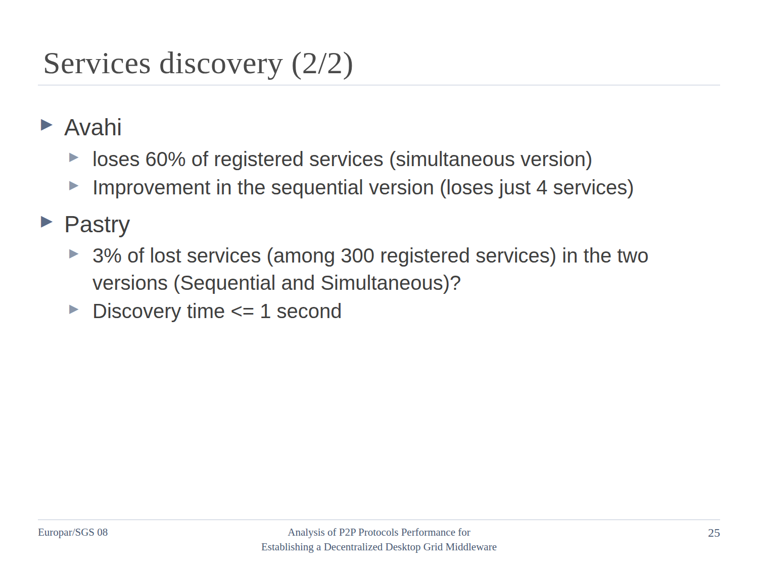Services discovery (2/2)
Avahi
loses 60% of registered services (simultaneous version)
Improvement in the sequential version (loses just 4 services)
Pastry
3% of lost services (among 300 registered services) in the two versions (Sequential and Simultaneous)?
Discovery time <= 1 second
Europar/SGS 08
Analysis of P2P Protocols Performance for
Establishing a Decentralized Desktop Grid Middleware
25